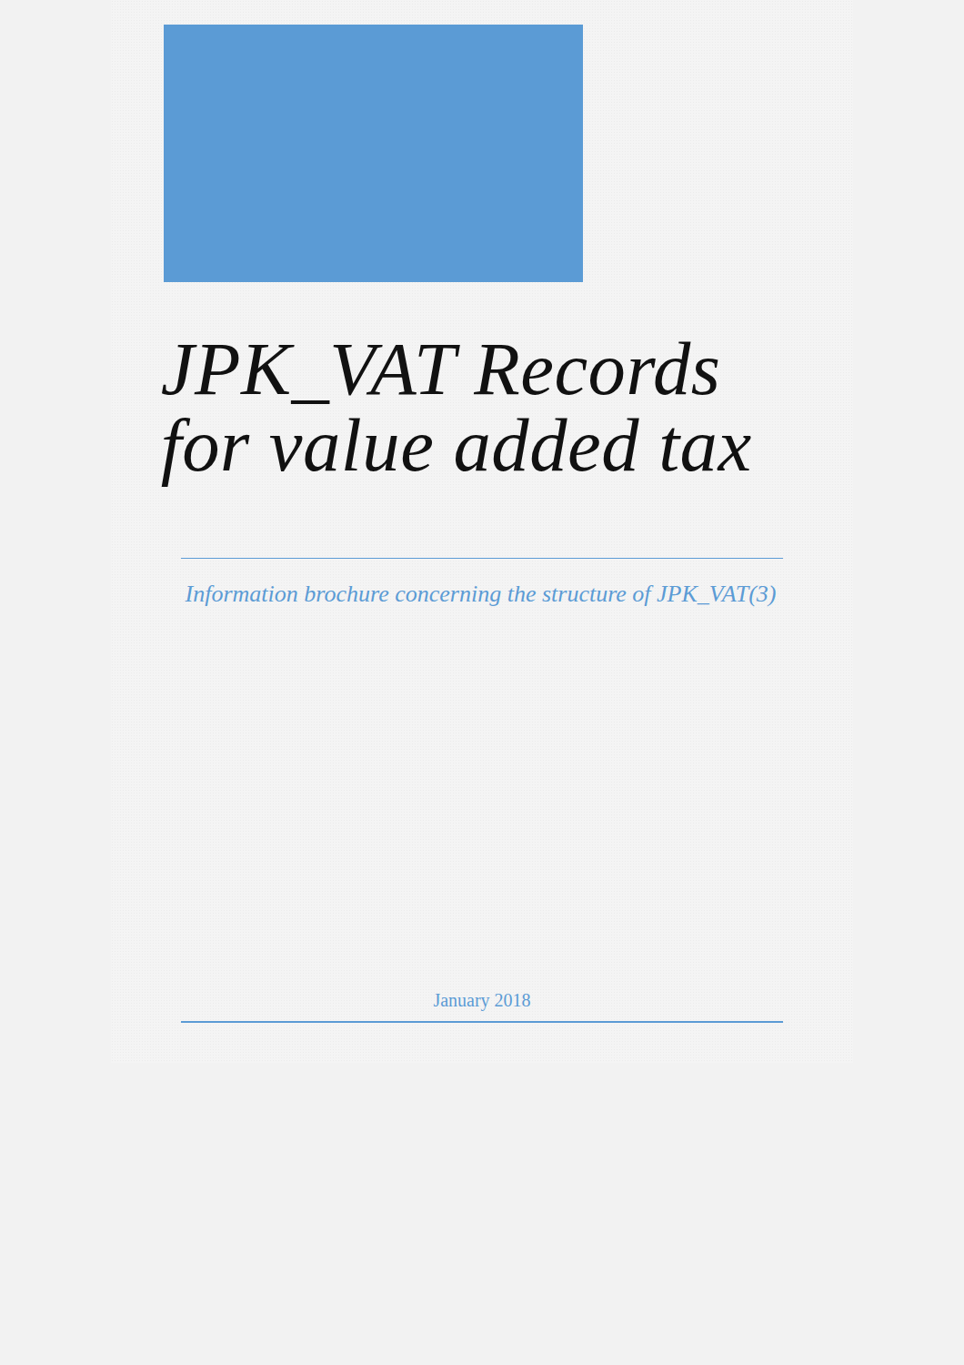JPK_VAT Records for value added tax
Information brochure concerning the structure of JPK_VAT(3)
January 2018